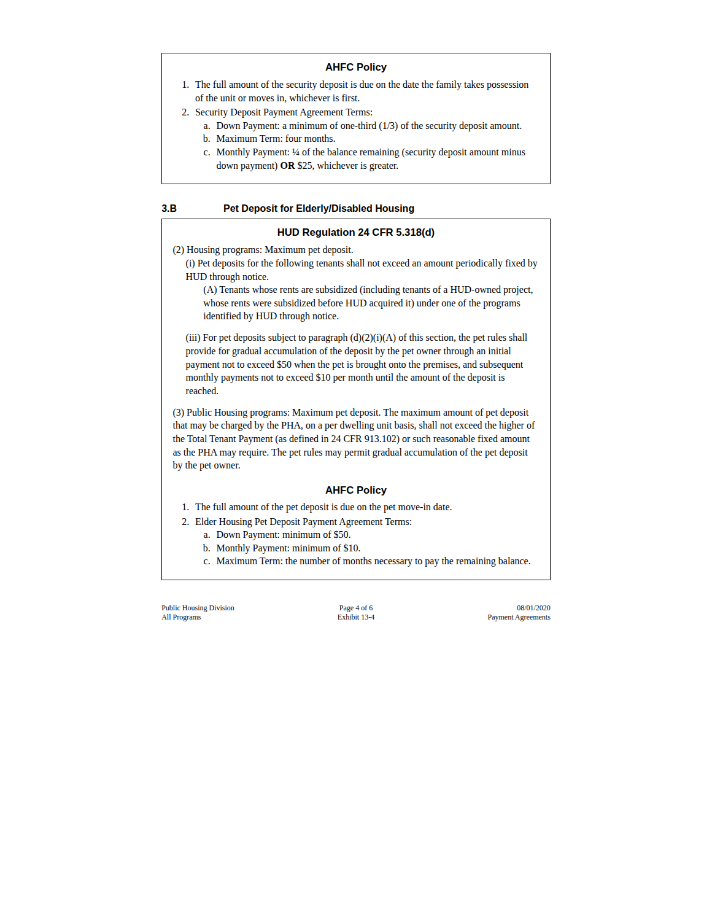AHFC Policy
The full amount of the security deposit is due on the date the family takes possession of the unit or moves in, whichever is first.
Security Deposit Payment Agreement Terms:
Down Payment: a minimum of one-third (1/3) of the security deposit amount.
Maximum Term: four months.
Monthly Payment: ¼ of the balance remaining (security deposit amount minus down payment) OR $25, whichever is greater.
3.B Pet Deposit for Elderly/Disabled Housing
HUD Regulation 24 CFR 5.318(d)
(2) Housing programs: Maximum pet deposit.
(i) Pet deposits for the following tenants shall not exceed an amount periodically fixed by HUD through notice.
(A) Tenants whose rents are subsidized (including tenants of a HUD-owned project, whose rents were subsidized before HUD acquired it) under one of the programs identified by HUD through notice.
(iii) For pet deposits subject to paragraph (d)(2)(i)(A) of this section, the pet rules shall provide for gradual accumulation of the deposit by the pet owner through an initial payment not to exceed $50 when the pet is brought onto the premises, and subsequent monthly payments not to exceed $10 per month until the amount of the deposit is reached.
(3) Public Housing programs: Maximum pet deposit. The maximum amount of pet deposit that may be charged by the PHA, on a per dwelling unit basis, shall not exceed the higher of the Total Tenant Payment (as defined in 24 CFR 913.102) or such reasonable fixed amount as the PHA may require. The pet rules may permit gradual accumulation of the pet deposit by the pet owner.
AHFC Policy
The full amount of the pet deposit is due on the pet move-in date.
Elder Housing Pet Deposit Payment Agreement Terms:
Down Payment: minimum of $50.
Monthly Payment: minimum of $10.
Maximum Term: the number of months necessary to pay the remaining balance.
| Public Housing Division | Page 4 of 6 | 08/01/2020 |
| All Programs | Exhibit 13-4 | Payment Agreements |